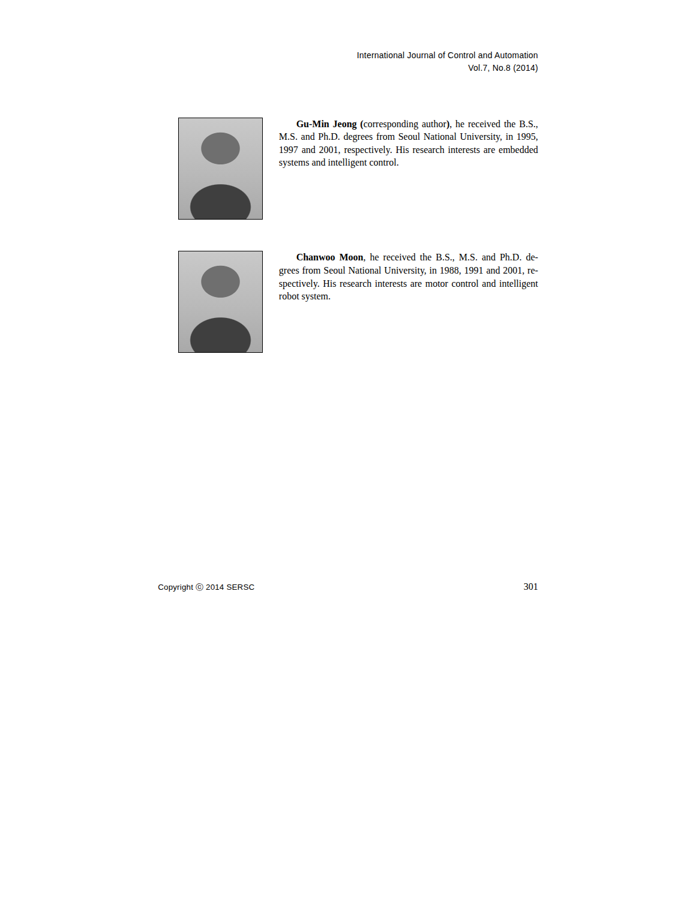International Journal of Control and Automation Vol.7, No.8 (2014)
Gu-Min Jeong (corresponding author), he received the B.S., M.S. and Ph.D. degrees from Seoul National University, in 1995, 1997 and 2001, respectively. His research interests are embedded systems and intelligent control.
Chanwoo Moon, he received the B.S., M.S. and Ph.D. degrees from Seoul National University, in 1988, 1991 and 2001, respectively. His research interests are motor control and intelligent robot system.
Copyright ⓒ 2014 SERSC
301